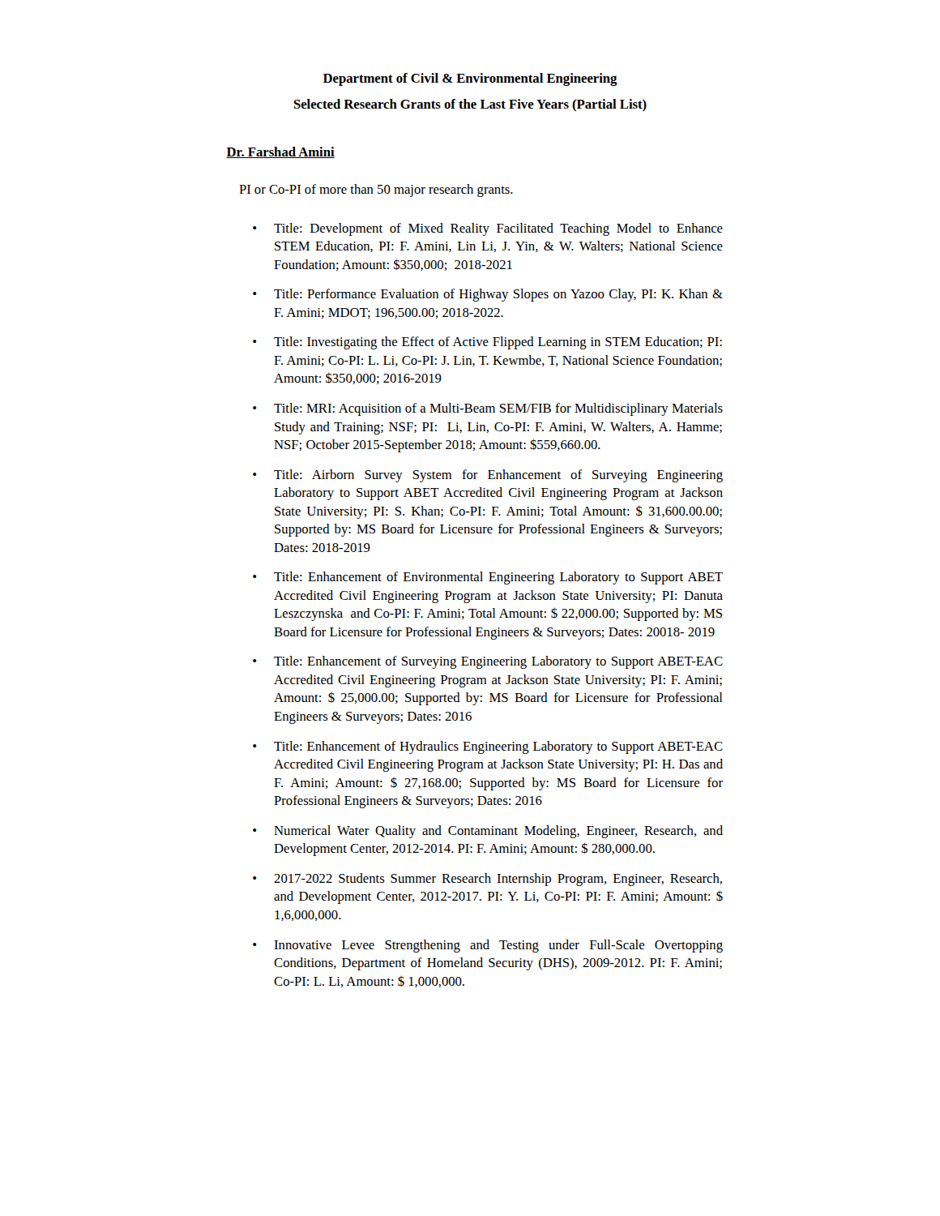Department of Civil & Environmental Engineering Selected Research Grants of the Last Five Years (Partial List)
Dr. Farshad Amini
PI or Co-PI of more than 50 major research grants.
Title: Development of Mixed Reality Facilitated Teaching Model to Enhance STEM Education, PI: F. Amini, Lin Li, J. Yin, & W. Walters; National Science Foundation; Amount: $350,000; 2018-2021
Title: Performance Evaluation of Highway Slopes on Yazoo Clay, PI: K. Khan & F. Amini; MDOT; 196,500.00; 2018-2022.
Title: Investigating the Effect of Active Flipped Learning in STEM Education; PI: F. Amini; Co-PI: L. Li, Co-PI: J. Lin, T. Kewmbe, T, National Science Foundation; Amount: $350,000; 2016-2019
Title: MRI: Acquisition of a Multi-Beam SEM/FIB for Multidisciplinary Materials Study and Training; NSF; PI: Li, Lin, Co-PI: F. Amini, W. Walters, A. Hamme; NSF; October 2015-September 2018; Amount: $559,660.00.
Title: Airborn Survey System for Enhancement of Surveying Engineering Laboratory to Support ABET Accredited Civil Engineering Program at Jackson State University; PI: S. Khan; Co-PI: F. Amini; Total Amount: $ 31,600.00.00; Supported by: MS Board for Licensure for Professional Engineers & Surveyors; Dates: 2018-2019
Title: Enhancement of Environmental Engineering Laboratory to Support ABET Accredited Civil Engineering Program at Jackson State University; PI: Danuta Leszczynska and Co-PI: F. Amini; Total Amount: $ 22,000.00; Supported by: MS Board for Licensure for Professional Engineers & Surveyors; Dates: 20018- 2019
Title: Enhancement of Surveying Engineering Laboratory to Support ABET-EAC Accredited Civil Engineering Program at Jackson State University; PI: F. Amini; Amount: $ 25,000.00; Supported by: MS Board for Licensure for Professional Engineers & Surveyors; Dates: 2016
Title: Enhancement of Hydraulics Engineering Laboratory to Support ABET-EAC Accredited Civil Engineering Program at Jackson State University; PI: H. Das and F. Amini; Amount: $ 27,168.00; Supported by: MS Board for Licensure for Professional Engineers & Surveyors; Dates: 2016
Numerical Water Quality and Contaminant Modeling, Engineer, Research, and Development Center, 2012-2014. PI: F. Amini; Amount: $ 280,000.00.
2017-2022 Students Summer Research Internship Program, Engineer, Research, and Development Center, 2012-2017. PI: Y. Li, Co-PI: PI: F. Amini; Amount: $ 1,6,000,000.
Innovative Levee Strengthening and Testing under Full-Scale Overtopping Conditions, Department of Homeland Security (DHS), 2009-2012. PI: F. Amini; Co-PI: L. Li, Amount: $ 1,000,000.